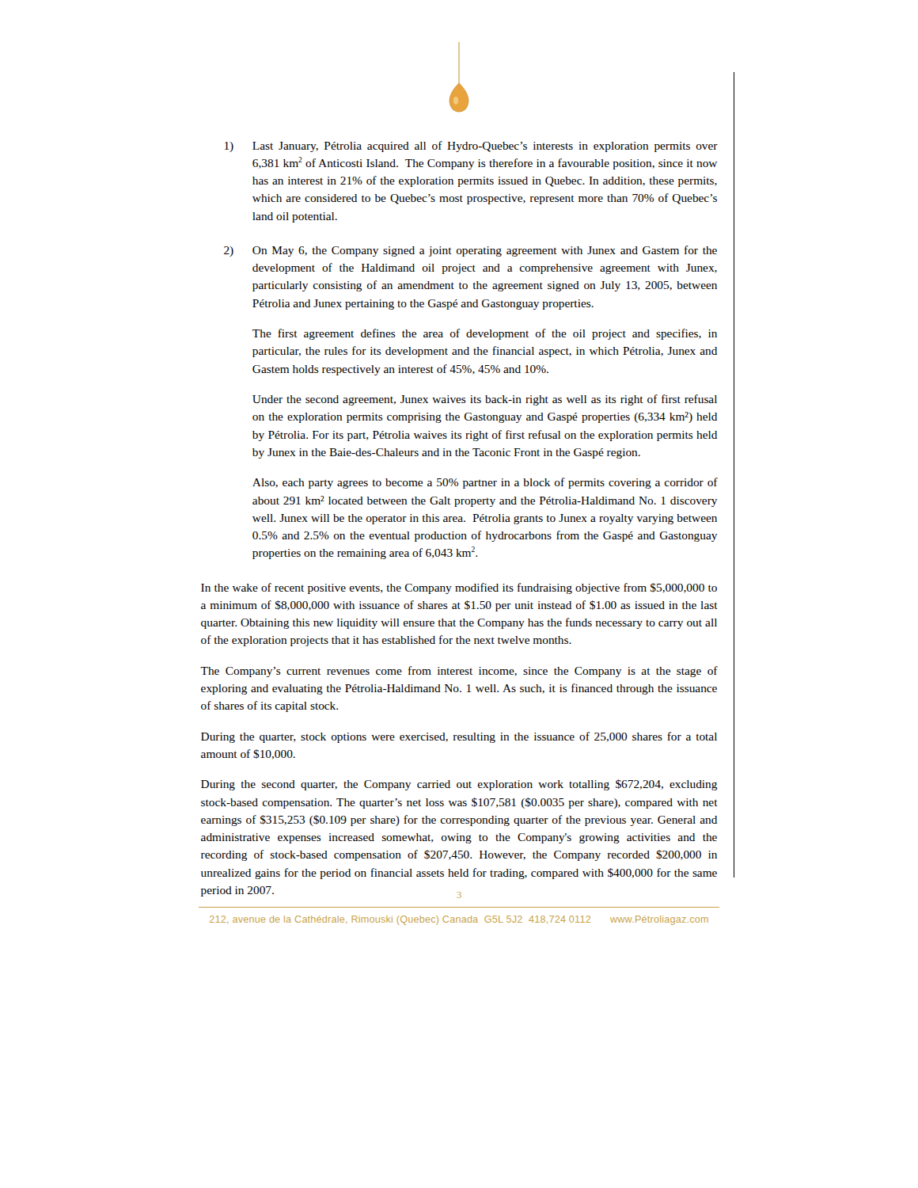1)
Last January, Pétrolia acquired all of Hydro-Quebec’s interests in exploration permits over 6,381 km2 of Anticosti Island. The Company is therefore in a favourable position, since it now has an interest in 21% of the exploration permits issued in Quebec. In addition, these permits, which are considered to be Quebec’s most prospective, represent more than 70% of Quebec’s land oil potential.
2)
On May 6, the Company signed a joint operating agreement with Junex and Gastem for the development of the Haldimand oil project and a comprehensive agreement with Junex, particularly consisting of an amendment to the agreement signed on July 13, 2005, between Pétrolia and Junex pertaining to the Gaspé and Gastonguay properties.
The first agreement defines the area of development of the oil project and specifies, in particular, the rules for its development and the financial aspect, in which Pétrolia, Junex and Gastem holds respectively an interest of 45%, 45% and 10%.
Under the second agreement, Junex waives its back-in right as well as its right of first refusal on the exploration permits comprising the Gastonguay and Gaspé properties (6,334 km²) held by Pétrolia. For its part, Pétrolia waives its right of first refusal on the exploration permits held by Junex in the Baie-des-Chaleurs and in the Taconic Front in the Gaspé region.
Also, each party agrees to become a 50% partner in a block of permits covering a corridor of about 291 km² located between the Galt property and the Pétrolia-Haldimand No. 1 discovery well. Junex will be the operator in this area. Pétrolia grants to Junex a royalty varying between 0.5% and 2.5% on the eventual production of hydrocarbons from the Gaspé and Gastonguay properties on the remaining area of 6,043 km2.
In the wake of recent positive events, the Company modified its fundraising objective from $5,000,000 to a minimum of $8,000,000 with issuance of shares at $1.50 per unit instead of $1.00 as issued in the last quarter. Obtaining this new liquidity will ensure that the Company has the funds necessary to carry out all of the exploration projects that it has established for the next twelve months.
The Company’s current revenues come from interest income, since the Company is at the stage of exploring and evaluating the Pétrolia-Haldimand No. 1 well. As such, it is financed through the issuance of shares of its capital stock.
During the quarter, stock options were exercised, resulting in the issuance of 25,000 shares for a total amount of $10,000.
During the second quarter, the Company carried out exploration work totalling $672,204, excluding stock-based compensation. The quarter’s net loss was $107,581 ($0.0035 per share), compared with net earnings of $315,253 ($0.109 per share) for the corresponding quarter of the previous year. General and administrative expenses increased somewhat, owing to the Company's growing activities and the recording of stock-based compensation of $207,450. However, the Company recorded $200,000 in unrealized gains for the period on financial assets held for trading, compared with $400,000 for the same period in 2007.
3
212, avenue de la Cathédrale, Rimouski (Quebec) Canada G5L 5J2 418,724 0112www.Pétroliagaz.com